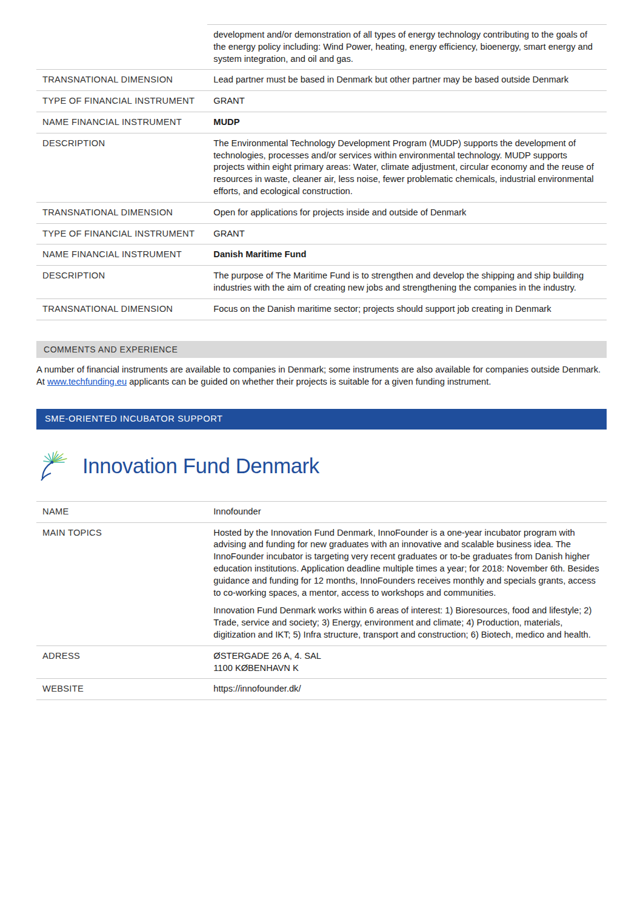| | development and/or demonstration of all types of energy technology contributing to the goals of the energy policy including: Wind Power, heating, energy efficiency, bioenergy, smart energy and system integration, and oil and gas. |
| TRANSNATIONAL DIMENSION | Lead partner must be based in Denmark but other partner may be based outside Denmark |
| TYPE OF FINANCIAL INSTRUMENT | GRANT |
| NAME FINANCIAL INSTRUMENT | MUDP |
| DESCRIPTION | The Environmental Technology Development Program (MUDP) supports the development of technologies, processes and/or services within environmental technology. MUDP supports projects within eight primary areas: Water, climate adjustment, circular economy and the reuse of resources in waste, cleaner air, less noise, fewer problematic chemicals, industrial environmental efforts, and ecological construction. |
| TRANSNATIONAL DIMENSION | Open for applications for projects inside and outside of Denmark |
| TYPE OF FINANCIAL INSTRUMENT | GRANT |
| NAME FINANCIAL INSTRUMENT | Danish Maritime Fund |
| DESCRIPTION | The purpose of The Maritime Fund is to strengthen and develop the shipping and ship building industries with the aim of creating new jobs and strengthening the companies in the industry. |
| TRANSNATIONAL DIMENSION | Focus on the Danish maritime sector; projects should support job creating in Denmark |
COMMENTS AND EXPERIENCE
A number of financial instruments are available to companies in Denmark; some instruments are also available for companies outside Denmark. At www.techfunding.eu applicants can be guided on whether their projects is suitable for a given funding instrument.
SME-ORIENTED INCUBATOR SUPPORT
Innovation Fund Denmark
| NAME | Innofounder |
| MAIN TOPICS | Hosted by the Innovation Fund Denmark, InnoFounder is a one-year incubator program with advising and funding for new graduates with an innovative and scalable business idea. The InnoFounder incubator is targeting very recent graduates or to-be graduates from Danish higher education institutions. Application deadline multiple times a year; for 2018: November 6th. Besides guidance and funding for 12 months, InnoFounders receives monthly and specials grants, access to co-working spaces, a mentor, access to workshops and communities. Innovation Fund Denmark works within 6 areas of interest: 1) Bioresources, food and lifestyle; 2) Trade, service and society; 3) Energy, environment and climate; 4) Production, materials, digitization and IKT; 5) Infra structure, transport and construction; 6) Biotech, medico and health. |
| ADRESS | ØSTERGADE 26 A, 4. SAL 1100 KØBENHAVN K |
| WEBSITE | https://innofounder.dk/ |